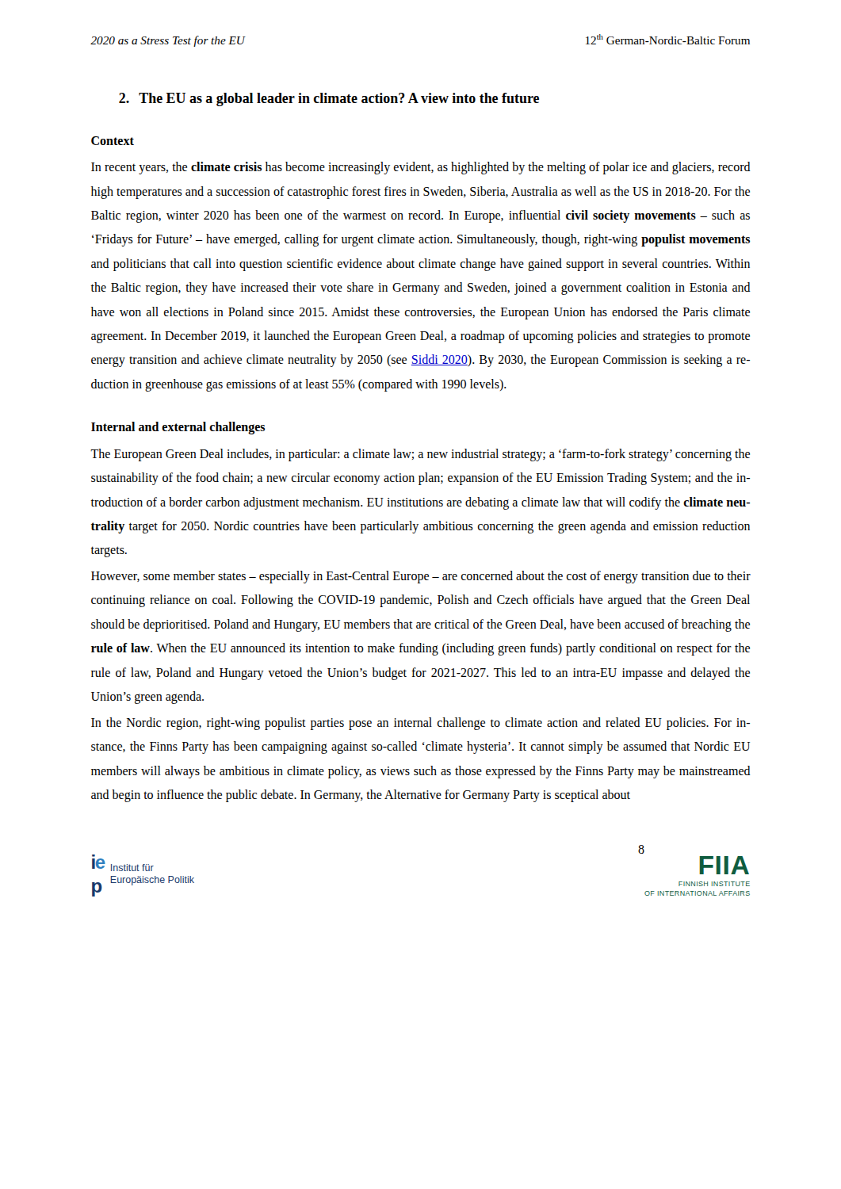2020 as a Stress Test for the EU
12th German-Nordic-Baltic Forum
2. The EU as a global leader in climate action? A view into the future
Context
In recent years, the climate crisis has become increasingly evident, as highlighted by the melting of polar ice and glaciers, record high temperatures and a succession of catastrophic forest fires in Sweden, Siberia, Australia as well as the US in 2018-20. For the Baltic region, winter 2020 has been one of the warmest on record. In Europe, influential civil society movements – such as ‘Fridays for Future’ – have emerged, calling for urgent climate action. Simultaneously, though, right-wing populist movements and politicians that call into question scientific evidence about climate change have gained support in several countries. Within the Baltic region, they have increased their vote share in Germany and Sweden, joined a government coalition in Estonia and have won all elections in Poland since 2015. Amidst these controversies, the European Union has endorsed the Paris climate agreement. In December 2019, it launched the European Green Deal, a roadmap of upcoming policies and strategies to promote energy transition and achieve climate neutrality by 2050 (see Siddi 2020). By 2030, the European Commission is seeking a reduction in greenhouse gas emissions of at least 55% (compared with 1990 levels).
Internal and external challenges
The European Green Deal includes, in particular: a climate law; a new industrial strategy; a ‘farm-to-fork strategy’ concerning the sustainability of the food chain; a new circular economy action plan; expansion of the EU Emission Trading System; and the introduction of a border carbon adjustment mechanism. EU institutions are debating a climate law that will codify the climate neutrality target for 2050. Nordic countries have been particularly ambitious concerning the green agenda and emission reduction targets.
However, some member states – especially in East-Central Europe – are concerned about the cost of energy transition due to their continuing reliance on coal. Following the COVID-19 pandemic, Polish and Czech officials have argued that the Green Deal should be deprioritised. Poland and Hungary, EU members that are critical of the Green Deal, have been accused of breaching the rule of law. When the EU announced its intention to make funding (including green funds) partly conditional on respect for the rule of law, Poland and Hungary vetoed the Union’s budget for 2021-2027. This led to an intra-EU impasse and delayed the Union’s green agenda.
In the Nordic region, right-wing populist parties pose an internal challenge to climate action and related EU policies. For instance, the Finns Party has been campaigning against so-called ‘climate hysteria’. It cannot simply be assumed that Nordic EU members will always be ambitious in climate policy, as views such as those expressed by the Finns Party may be mainstreamed and begin to influence the public debate. In Germany, the Alternative for Germany Party is sceptical about
ie
p
Institut für
Europäische Politik
8
FIIA
FINNISH INSTITUTE
OF INTERNATIONAL AFFAIRS